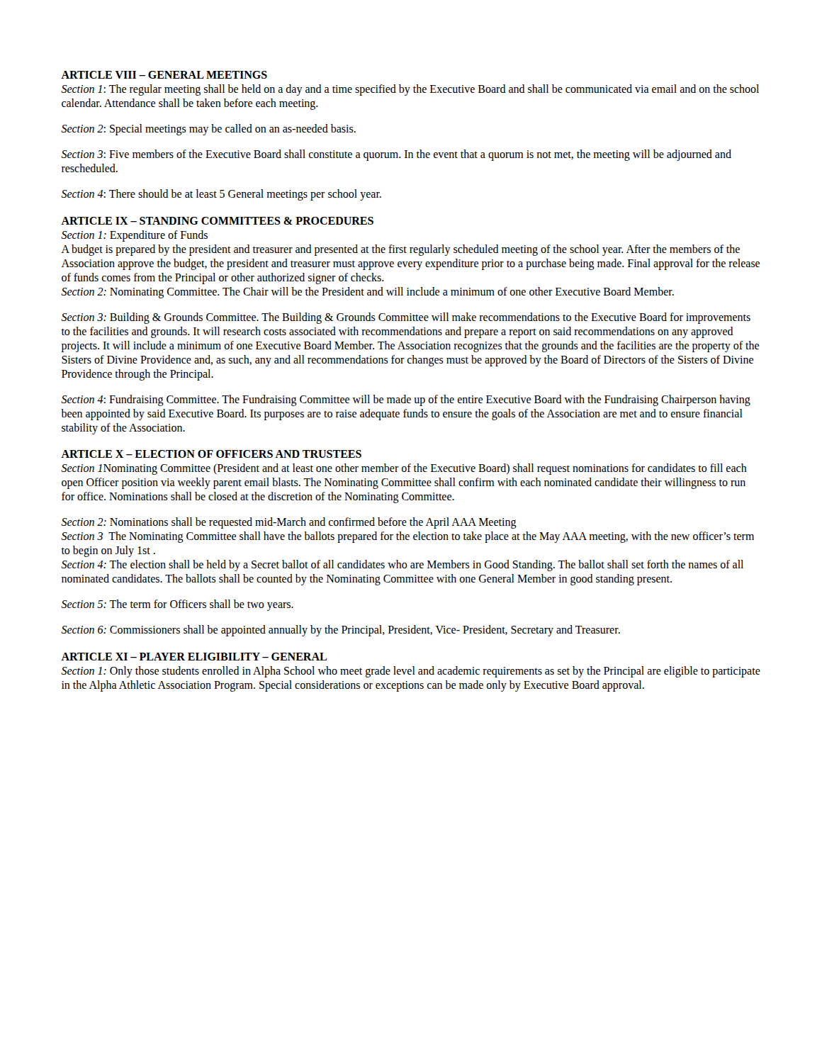Article VIII – General Meetings
Section 1: The regular meeting shall be held on a day and a time specified by the Executive Board and shall be communicated via email and on the school calendar. Attendance shall be taken before each meeting.
Section 2: Special meetings may be called on an as-needed basis.
Section 3: Five members of the Executive Board shall constitute a quorum. In the event that a quorum is not met, the meeting will be adjourned and rescheduled.
Section 4: There should be at least 5 General meetings per school year.
Article IX – Standing Committees & Procedures
Section 1: Expenditure of Funds
A budget is prepared by the president and treasurer and presented at the first regularly scheduled meeting of the school year. After the members of the Association approve the budget, the president and treasurer must approve every expenditure prior to a purchase being made. Final approval for the release of funds comes from the Principal or other authorized signer of checks.
Section 2: Nominating Committee. The Chair will be the President and will include a minimum of one other Executive Board Member.
Section 3: Building & Grounds Committee. The Building & Grounds Committee will make recommendations to the Executive Board for improvements to the facilities and grounds. It will research costs associated with recommendations and prepare a report on said recommendations on any approved projects. It will include a minimum of one Executive Board Member. The Association recognizes that the grounds and the facilities are the property of the Sisters of Divine Providence and, as such, any and all recommendations for changes must be approved by the Board of Directors of the Sisters of Divine Providence through the Principal.
Section 4: Fundraising Committee. The Fundraising Committee will be made up of the entire Executive Board with the Fundraising Chairperson having been appointed by said Executive Board. Its purposes are to raise adequate funds to ensure the goals of the Association are met and to ensure financial stability of the Association.
Article X – Election of Officers and Trustees
Section 1 Nominating Committee (President and at least one other member of the Executive Board) shall request nominations for candidates to fill each open Officer position via weekly parent email blasts. The Nominating Committee shall confirm with each nominated candidate their willingness to run for office. Nominations shall be closed at the discretion of the Nominating Committee.
Section 2: Nominations shall be requested mid-March and confirmed before the April AAA Meeting
Section 3 The Nominating Committee shall have the ballots prepared for the election to take place at the May AAA meeting, with the new officer’s term to begin on July 1st .
Section 4: The election shall be held by a Secret ballot of all candidates who are Members in Good Standing. The ballot shall set forth the names of all nominated candidates. The ballots shall be counted by the Nominating Committee with one General Member in good standing present.
Section 5: The term for Officers shall be two years.
Section 6: Commissioners shall be appointed annually by the Principal, President, Vice- President, Secretary and Treasurer.
Article XI – Player Eligibility – General
Section 1: Only those students enrolled in Alpha School who meet grade level and academic requirements as set by the Principal are eligible to participate in the Alpha Athletic Association Program. Special considerations or exceptions can be made only by Executive Board approval.